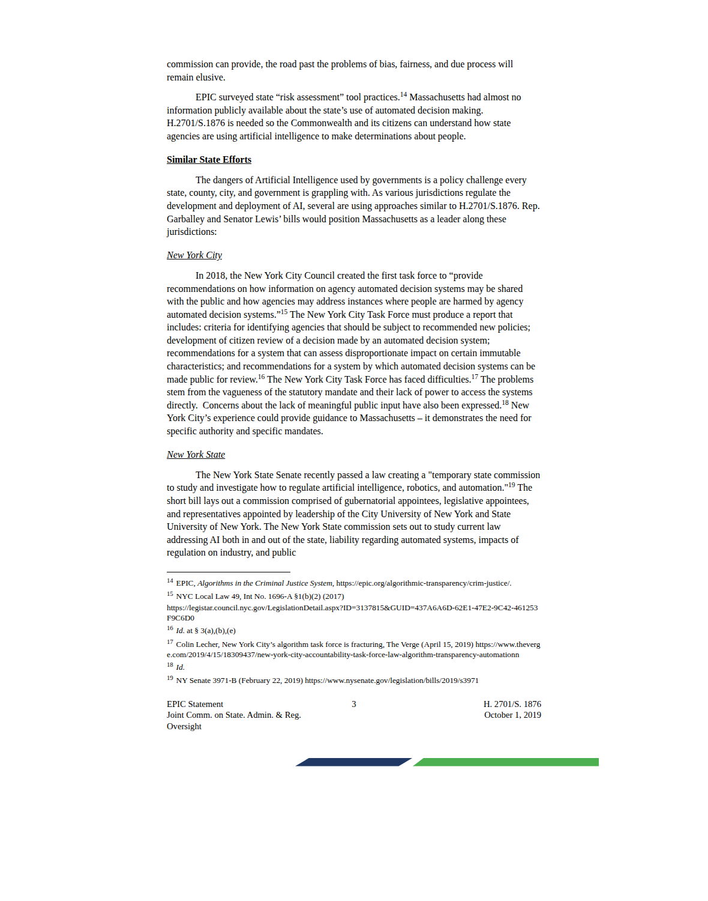commission can provide, the road past the problems of bias, fairness, and due process will remain elusive.
EPIC surveyed state “risk assessment” tool practices.14 Massachusetts had almost no information publicly available about the state’s use of automated decision making. H.2701/S.1876 is needed so the Commonwealth and its citizens can understand how state agencies are using artificial intelligence to make determinations about people.
Similar State Efforts
The dangers of Artificial Intelligence used by governments is a policy challenge every state, county, city, and government is grappling with. As various jurisdictions regulate the development and deployment of AI, several are using approaches similar to H.2701/S.1876. Rep. Garballey and Senator Lewis’ bills would position Massachusetts as a leader along these jurisdictions:
New York City
In 2018, the New York City Council created the first task force to “provide recommendations on how information on agency automated decision systems may be shared with the public and how agencies may address instances where people are harmed by agency automated decision systems.”15 The New York City Task Force must produce a report that includes: criteria for identifying agencies that should be subject to recommended new policies; development of citizen review of a decision made by an automated decision system; recommendations for a system that can assess disproportionate impact on certain immutable characteristics; and recommendations for a system by which automated decision systems can be made public for review.16 The New York City Task Force has faced difficulties.17 The problems stem from the vagueness of the statutory mandate and their lack of power to access the systems directly. Concerns about the lack of meaningful public input have also been expressed.18 New York City’s experience could provide guidance to Massachusetts – it demonstrates the need for specific authority and specific mandates.
New York State
The New York State Senate recently passed a law creating a "temporary state commission to study and investigate how to regulate artificial intelligence, robotics, and automation."19 The short bill lays out a commission comprised of gubernatorial appointees, legislative appointees, and representatives appointed by leadership of the City University of New York and State University of New York. The New York State commission sets out to study current law addressing AI both in and out of the state, liability regarding automated systems, impacts of regulation on industry, and public
14 EPIC, Algorithms in the Criminal Justice System, https://epic.org/algorithmic-transparency/crim-justice/.
15 NYC Local Law 49, Int No. 1696-A §1(b)(2) (2017)
https://legistar.council.nyc.gov/LegislationDetail.aspx?ID=3137815&GUID=437A6A6D-62E1-47E2-9C42-461253F9C6D0
16 Id. at § 3(a),(b),(e)
17 Colin Lecher, New York City’s algorithm task force is fracturing, The Verge (April 15, 2019) https://www.theverge.com/2019/4/15/18309437/new-york-city-accountability-task-force-law-algorithm-transparency-automationn
18 Id.
19 NY Senate 3971-B (February 22, 2019) https://www.nysenate.gov/legislation/bills/2019/s3971
| EPIC Statement | 3 | H. 2701/S. 1876 |
| Joint Comm. on State. Admin. & Reg. Oversight | | October 1, 2019 |